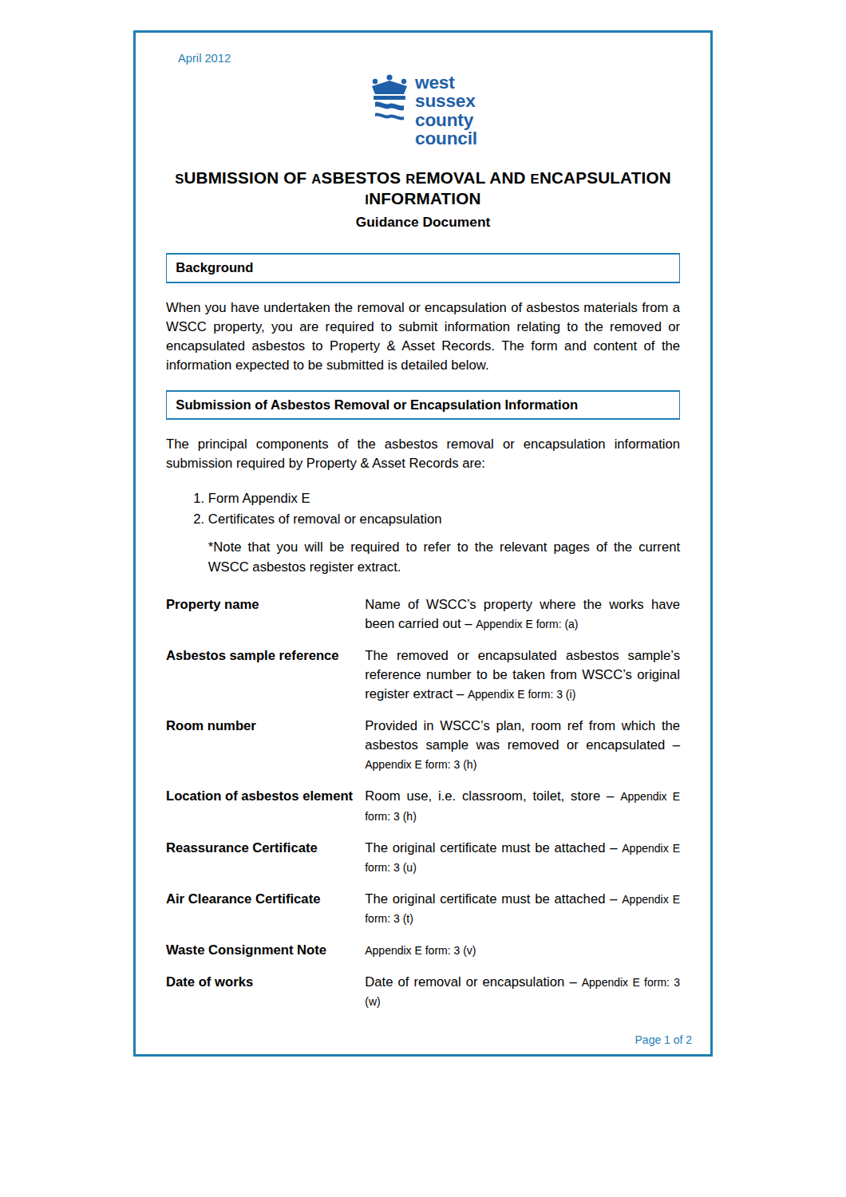April 2012
west
sussex
county
council
SUBMISSION OF ASBESTOS REMOVAL AND ENCAPSULATION INFORMATION
Guidance Document
Background
When you have undertaken the removal or encapsulation of asbestos materials from a WSCC property, you are required to submit information relating to the removed or encapsulated asbestos to Property & Asset Records. The form and content of the information expected to be submitted is detailed below.
Submission of Asbestos Removal or Encapsulation Information
The principal components of the asbestos removal or encapsulation information submission required by Property & Asset Records are:
Form Appendix E
Certificates of removal or encapsulation
*Note that you will be required to refer to the relevant pages of the current WSCC asbestos register extract.
| Property name | Name of WSCC’s property where the works have been carried out – Appendix E form: (a) |
| Asbestos sample reference | The removed or encapsulated asbestos sample’s reference number to be taken from WSCC’s original register extract – Appendix E form: 3 (i) |
| Room number | Provided in WSCC’s plan, room ref from which the asbestos sample was removed or encapsulated – Appendix E form: 3 (h) |
| Location of asbestos element | Room use, i.e. classroom, toilet, store – Appendix E form: 3 (h) |
| Reassurance Certificate | The original certificate must be attached – Appendix E form: 3 (u) |
| Air Clearance Certificate | The original certificate must be attached – Appendix E form: 3 (t) |
| Waste Consignment Note | Appendix E form: 3 (v) |
| Date of works | Date of removal or encapsulation – Appendix E form: 3 (w) |
Page 1 of 2